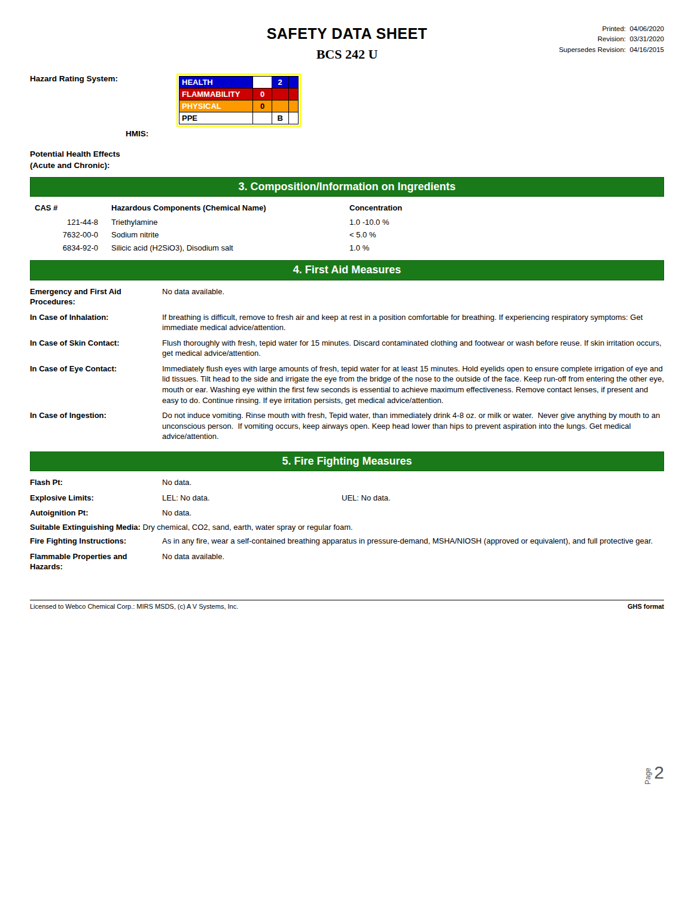Printed: 04/06/2020
Revision: 03/31/2020
Supersedes Revision: 04/16/2015
SAFETY DATA SHEET
BCS 242 U
Hazard Rating System:
HMIS:
| HEALTH | | 2 | |
| FLAMMABILITY | 0 | | |
| PHYSICAL | 0 | | |
| PPE | | B | |
Potential Health Effects
(Acute and Chronic):
3. Composition/Information on Ingredients
| CAS # | Hazardous Components (Chemical Name) | Concentration |
| --- | --- | --- |
| 121-44-8 | Triethylamine | 1.0 -10.0 % |
| 7632-00-0 | Sodium nitrite | < 5.0 % |
| 6834-92-0 | Silicic acid (H2SiO3), Disodium salt | 1.0 % |
4. First Aid Measures
| Emergency and First Aid Procedures: | No data available. |
| In Case of Inhalation: | If breathing is difficult, remove to fresh air and keep at rest in a position comfortable for breathing. If experiencing respiratory symptoms: Get immediate medical advice/attention. |
| In Case of Skin Contact: | Flush thoroughly with fresh, tepid water for 15 minutes. Discard contaminated clothing and footwear or wash before reuse. If skin irritation occurs, get medical advice/attention. |
| In Case of Eye Contact: | Immediately flush eyes with large amounts of fresh, tepid water for at least 15 minutes. Hold eyelids open to ensure complete irrigation of eye and lid tissues. Tilt head to the side and irrigate the eye from the bridge of the nose to the outside of the face. Keep run-off from entering the other eye, mouth or ear. Washing eye within the first few seconds is essential to achieve maximum effectiveness. Remove contact lenses, if present and easy to do. Continue rinsing. If eye irritation persists, get medical advice/attention. |
| In Case of Ingestion: | Do not induce vomiting. Rinse mouth with fresh, Tepid water, than immediately drink 4-8 oz. or milk or water. Never give anything by mouth to an unconscious person. If vomiting occurs, keep airways open. Keep head lower than hips to prevent aspiration into the lungs. Get medical advice/attention. |
5. Fire Fighting Measures
| Flash Pt: | No data. |
| Explosive Limits: | LEL: No data. UEL: No data. |
| Autoignition Pt: | No data. |
Suitable Extinguishing Media: Dry chemical, CO2, sand, earth, water spray or regular foam.
| Fire Fighting Instructions: | As in any fire, wear a self-contained breathing apparatus in pressure-demand, MSHA/NIOSH (approved or equivalent), and full protective gear. |
| Flammable Properties and Hazards: | No data available. |
Page2
Licensed to Webco Chemical Corp.: MIRS MSDS, (c) A V Systems, Inc. GHS format